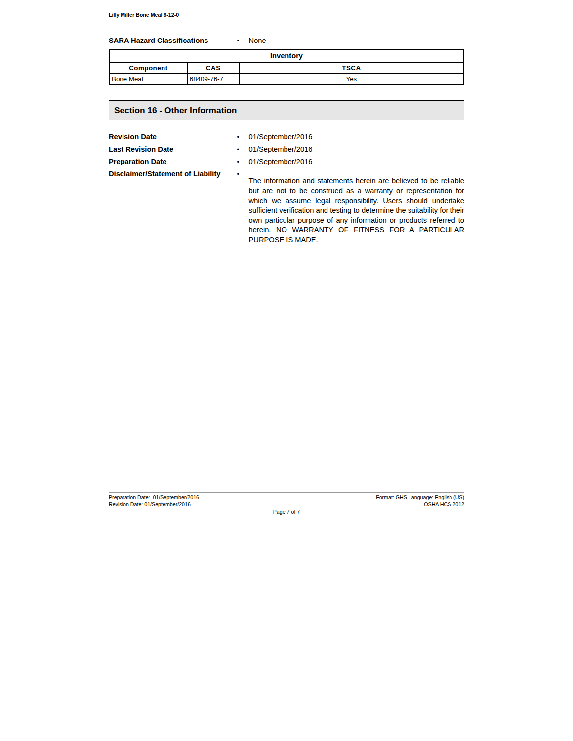Lilly Miller Bone Meal 6-12-0
SARA Hazard Classifications
None
| Inventory |
| --- |
| Component | CAS | TSCA |
| Bone Meal | 68409-76-7 | Yes |
Section 16 - Other Information
Revision Date
01/September/2016
Last Revision Date
01/September/2016
Preparation Date
01/September/2016
Disclaimer/Statement of Liability
The information and statements herein are believed to be reliable but are not to be construed as a warranty or representation for which we assume legal responsibility. Users should undertake sufficient verification and testing to determine the suitability for their own particular purpose of any information or products referred to herein. NO WARRANTY OF FITNESS FOR A PARTICULAR PURPOSE IS MADE.
Preparation Date: 01/September/2016
Revision Date: 01/September/2016
Format: GHS Language: English (US)
OSHA HCS 2012
Page 7 of 7